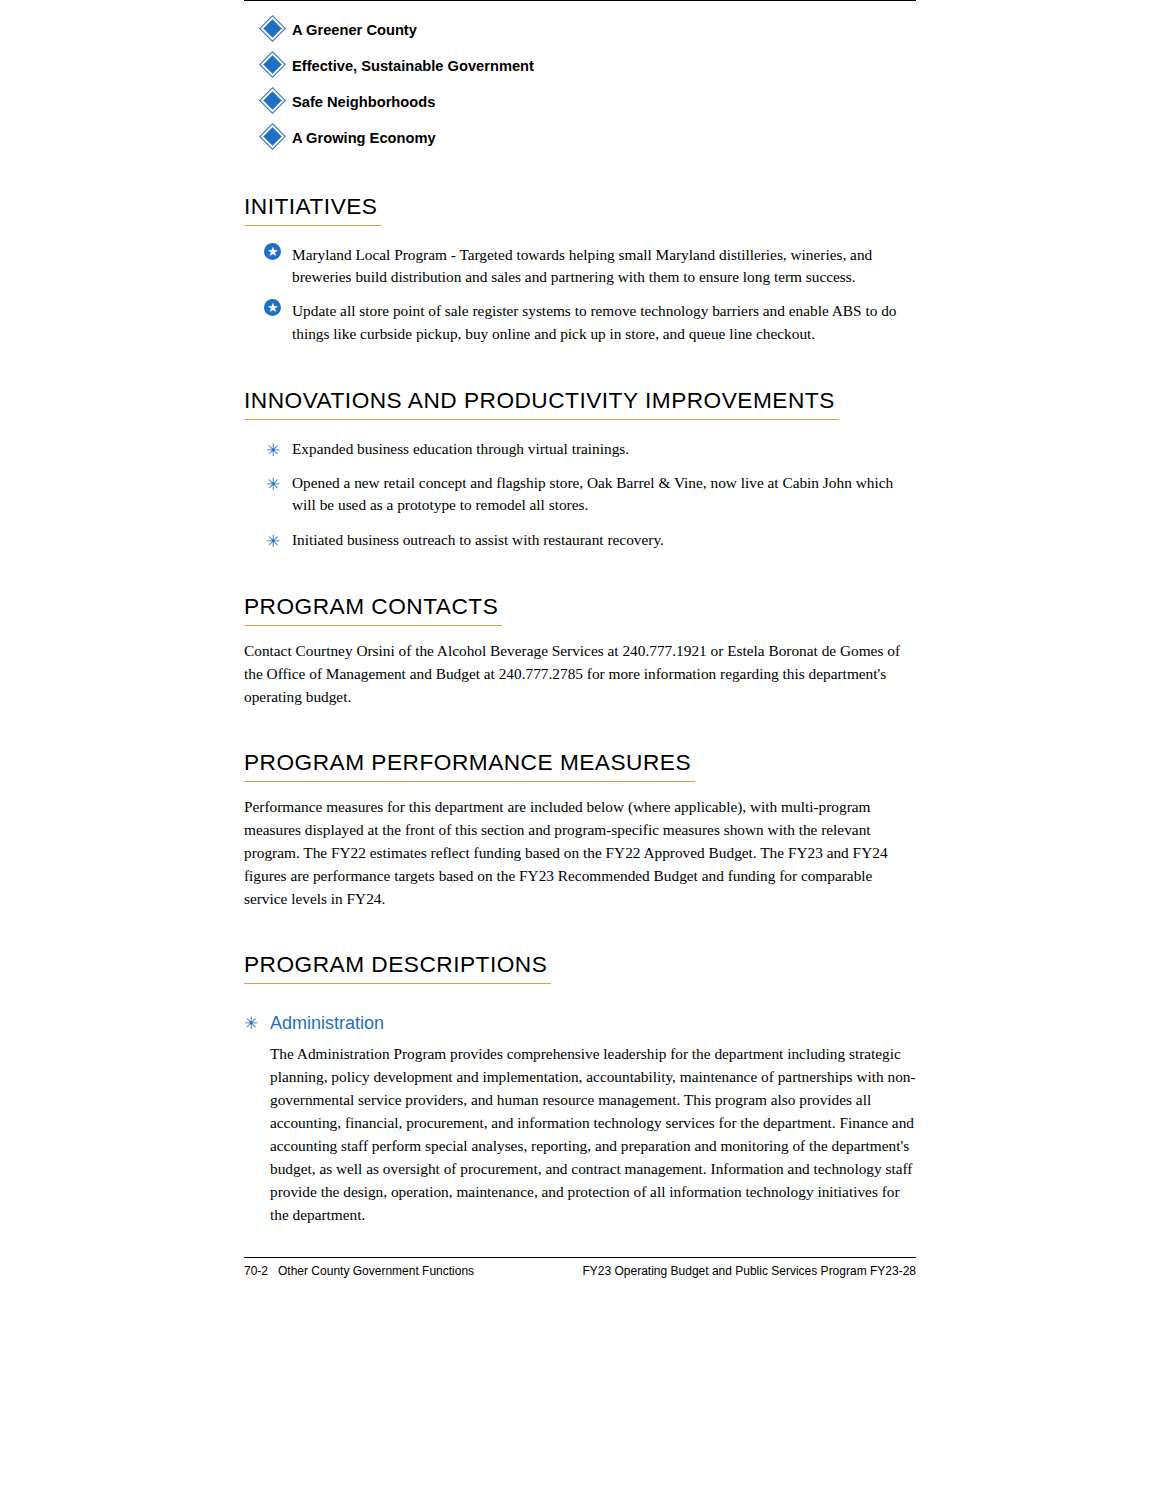A Greener County
Effective, Sustainable Government
Safe Neighborhoods
A Growing Economy
INITIATIVES
Maryland Local Program - Targeted towards helping small Maryland distilleries, wineries, and breweries build distribution and sales and partnering with them to ensure long term success.
Update all store point of sale register systems to remove technology barriers and enable ABS to do things like curbside pickup, buy online and pick up in store, and queue line checkout.
INNOVATIONS AND PRODUCTIVITY IMPROVEMENTS
Expanded business education through virtual trainings.
Opened a new retail concept and flagship store, Oak Barrel & Vine, now live at Cabin John which will be used as a prototype to remodel all stores.
Initiated business outreach to assist with restaurant recovery.
PROGRAM CONTACTS
Contact Courtney Orsini of the Alcohol Beverage Services at 240.777.1921 or Estela Boronat de Gomes of the Office of Management and Budget at 240.777.2785 for more information regarding this department's operating budget.
PROGRAM PERFORMANCE MEASURES
Performance measures for this department are included below (where applicable), with multi-program measures displayed at the front of this section and program-specific measures shown with the relevant program. The FY22 estimates reflect funding based on the FY22 Approved Budget. The FY23 and FY24 figures are performance targets based on the FY23 Recommended Budget and funding for comparable service levels in FY24.
PROGRAM DESCRIPTIONS
Administration
The Administration Program provides comprehensive leadership for the department including strategic planning, policy development and implementation, accountability, maintenance of partnerships with non-governmental service providers, and human resource management. This program also provides all accounting, financial, procurement, and information technology services for the department. Finance and accounting staff perform special analyses, reporting, and preparation and monitoring of the department's budget, as well as oversight of procurement, and contract management. Information and technology staff provide the design, operation, maintenance, and protection of all information technology initiatives for the department.
70-2 Other County Government Functions
FY23 Operating Budget and Public Services Program FY23-28